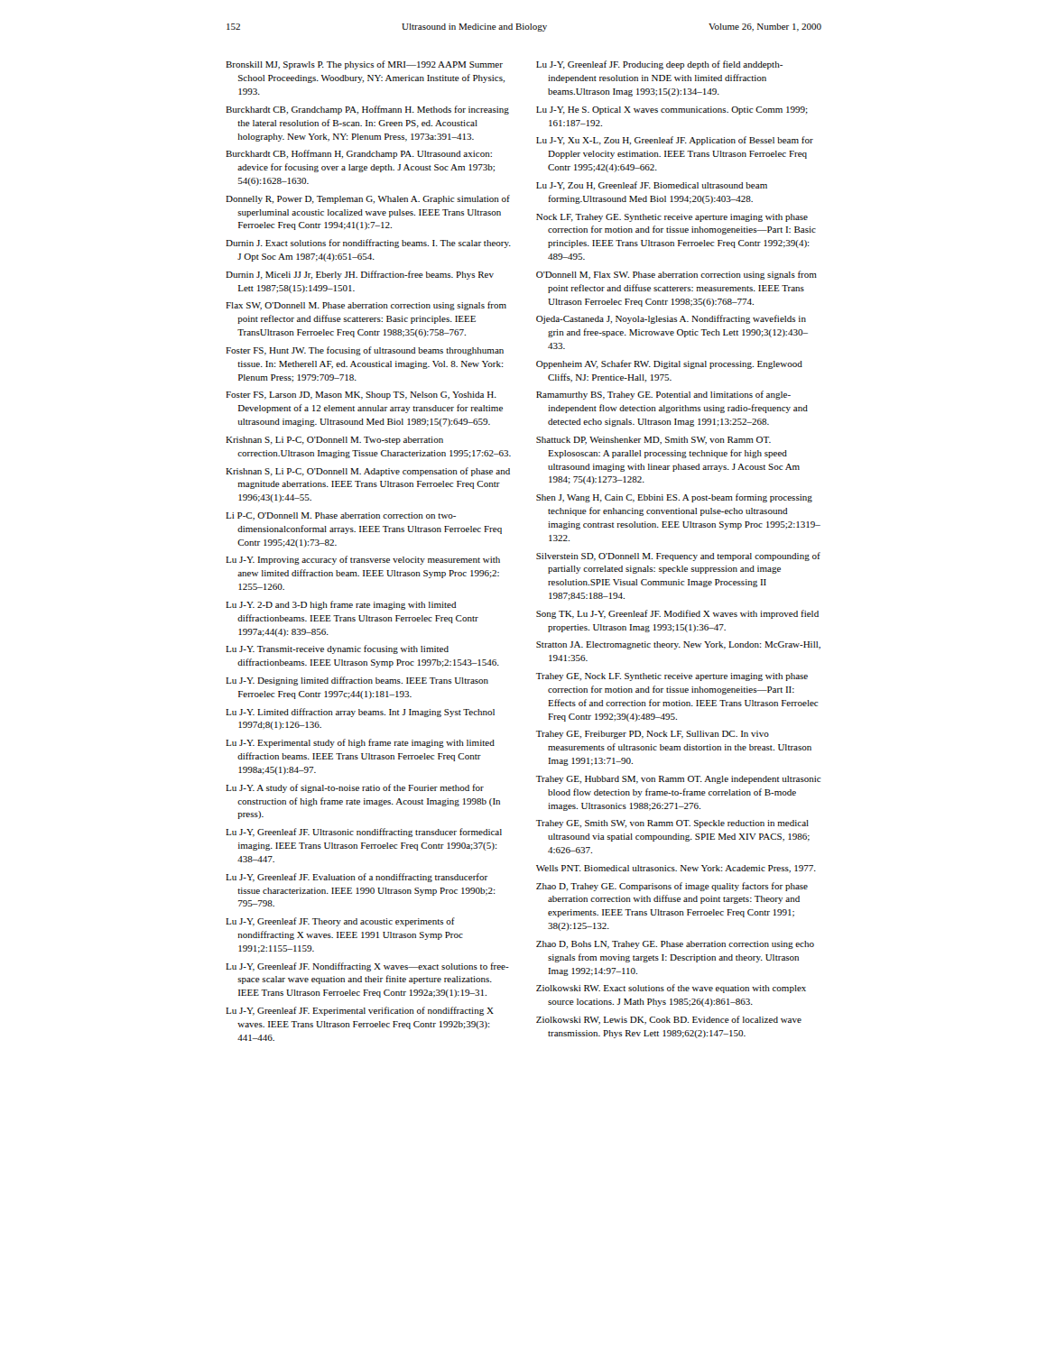152
Ultrasound in Medicine and Biology
Volume 26, Number 1, 2000
Bronskill MJ, Sprawls P. The physics of MRI—1992 AAPM Summer School Proceedings. Woodbury, NY: American Institute of Physics, 1993.
Burckhardt CB, Grandchamp PA, Hoffmann H. Methods for increasing the lateral resolution of B-scan. In: Green PS, ed. Acoustical holography. New York, NY: Plenum Press, 1973a:391–413.
Burckhardt CB, Hoffmann H, Grandchamp PA. Ultrasound axicon: adevice for focusing over a large depth. J Acoust Soc Am 1973b; 54(6):1628–1630.
Donnelly R, Power D, Templeman G, Whalen A. Graphic simulation of superluminal acoustic localized wave pulses. IEEE Trans Ultrason Ferroelec Freq Contr 1994;41(1):7–12.
Durnin J. Exact solutions for nondiffracting beams. I. The scalar theory. J Opt Soc Am 1987;4(4):651–654.
Durnin J, Miceli JJ Jr, Eberly JH. Diffraction-free beams. Phys Rev Lett 1987;58(15):1499–1501.
Flax SW, O'Donnell M. Phase aberration correction using signals from point reflector and diffuse scatterers: Basic principles. IEEE TransUltrason Ferroelec Freq Contr 1988;35(6):758–767.
Foster FS, Hunt JW. The focusing of ultrasound beams throughhuman tissue. In: Metherell AF, ed. Acoustical imaging. Vol. 8. New York: Plenum Press; 1979:709–718.
Foster FS, Larson JD, Mason MK, Shoup TS, Nelson G, Yoshida H. Development of a 12 element annular array transducer for realtime ultrasound imaging. Ultrasound Med Biol 1989;15(7):649–659.
Krishnan S, Li P-C, O'Donnell M. Two-step aberration correction.Ultrason Imaging Tissue Characterization 1995;17:62–63.
Krishnan S, Li P-C, O'Donnell M. Adaptive compensation of phase and magnitude aberrations. IEEE Trans Ultrason Ferroelec Freq Contr 1996;43(1):44–55.
Li P-C, O'Donnell M. Phase aberration correction on two-dimensionalconformal arrays. IEEE Trans Ultrason Ferroelec Freq Contr 1995;42(1):73–82.
Lu J-Y. Improving accuracy of transverse velocity measurement with anew limited diffraction beam. IEEE Ultrason Symp Proc 1996;2: 1255–1260.
Lu J-Y. 2-D and 3-D high frame rate imaging with limited diffractionbeams. IEEE Trans Ultrason Ferroelec Freq Contr 1997a;44(4): 839–856.
Lu J-Y. Transmit-receive dynamic focusing with limited diffractionbeams. IEEE Ultrason Symp Proc 1997b;2:1543–1546.
Lu J-Y. Designing limited diffraction beams. IEEE Trans Ultrason Ferroelec Freq Contr 1997c;44(1):181–193.
Lu J-Y. Limited diffraction array beams. Int J Imaging Syst Technol 1997d;8(1):126–136.
Lu J-Y. Experimental study of high frame rate imaging with limited diffraction beams. IEEE Trans Ultrason Ferroelec Freq Contr 1998a;45(1):84–97.
Lu J-Y. A study of signal-to-noise ratio of the Fourier method for construction of high frame rate images. Acoust Imaging 1998b (In press).
Lu J-Y, Greenleaf JF. Ultrasonic nondiffracting transducer formedical imaging. IEEE Trans Ultrason Ferroelec Freq Contr 1990a;37(5): 438–447.
Lu J-Y, Greenleaf JF. Evaluation of a nondiffracting transducerfor tissue characterization. IEEE 1990 Ultrason Symp Proc 1990b;2: 795–798.
Lu J-Y, Greenleaf JF. Theory and acoustic experiments of nondiffracting X waves. IEEE 1991 Ultrason Symp Proc 1991;2:1155–1159.
Lu J-Y, Greenleaf JF. Nondiffracting X waves—exact solutions to free-space scalar wave equation and their finite aperture realizations. IEEE Trans Ultrason Ferroelec Freq Contr 1992a;39(1):19–31.
Lu J-Y, Greenleaf JF. Experimental verification of nondiffracting X waves. IEEE Trans Ultrason Ferroelec Freq Contr 1992b;39(3): 441–446.
Lu J-Y, Greenleaf JF. Producing deep depth of field anddepth-independent resolution in NDE with limited diffraction beams.Ultrason Imag 1993;15(2):134–149.
Lu J-Y, He S. Optical X waves communications. Optic Comm 1999; 161:187–192.
Lu J-Y, Xu X-L, Zou H, Greenleaf JF. Application of Bessel beam for Doppler velocity estimation. IEEE Trans Ultrason Ferroelec Freq Contr 1995;42(4):649–662.
Lu J-Y, Zou H, Greenleaf JF. Biomedical ultrasound beam forming.Ultrasound Med Biol 1994;20(5):403–428.
Nock LF, Trahey GE. Synthetic receive aperture imaging with phase correction for motion and for tissue inhomogeneities—Part I: Basic principles. IEEE Trans Ultrason Ferroelec Freq Contr 1992;39(4): 489–495.
O'Donnell M, Flax SW. Phase aberration correction using signals from point reflector and diffuse scatterers: measurements. IEEE Trans Ultrason Ferroelec Freq Contr 1998;35(6):768–774.
Ojeda-Castaneda J, Noyola-lglesias A. Nondiffracting wavefields in grin and free-space. Microwave Optic Tech Lett 1990;3(12):430–433.
Oppenheim AV, Schafer RW. Digital signal processing. Englewood Cliffs, NJ: Prentice-Hall, 1975.
Ramamurthy BS, Trahey GE. Potential and limitations of angle-independent flow detection algorithms using radio-frequency and detected echo signals. Ultrason Imag 1991;13:252–268.
Shattuck DP, Weinshenker MD, Smith SW, von Ramm OT. Explososcan: A parallel processing technique for high speed ultrasound imaging with linear phased arrays. J Acoust Soc Am 1984; 75(4):1273–1282.
Shen J, Wang H, Cain C, Ebbini ES. A post-beam forming processing technique for enhancing conventional pulse-echo ultrasound imaging contrast resolution. EEE Ultrason Symp Proc 1995;2:1319–1322.
Silverstein SD, O'Donnell M. Frequency and temporal compounding of partially correlated signals: speckle suppression and image resolution.SPIE Visual Communic Image Processing II 1987;845:188–194.
Song TK, Lu J-Y, Greenleaf JF. Modified X waves with improved field properties. Ultrason Imag 1993;15(1):36–47.
Stratton JA. Electromagnetic theory. New York, London: McGraw-Hill, 1941:356.
Trahey GE, Nock LF. Synthetic receive aperture imaging with phase correction for motion and for tissue inhomogeneities—Part II: Effects of and correction for motion. IEEE Trans Ultrason Ferroelec Freq Contr 1992;39(4):489–495.
Trahey GE, Freiburger PD, Nock LF, Sullivan DC. In vivo measurements of ultrasonic beam distortion in the breast. Ultrason Imag 1991;13:71–90.
Trahey GE, Hubbard SM, von Ramm OT. Angle independent ultrasonic blood flow detection by frame-to-frame correlation of B-mode images. Ultrasonics 1988;26:271–276.
Trahey GE, Smith SW, von Ramm OT. Speckle reduction in medical ultrasound via spatial compounding. SPIE Med XIV PACS, 1986; 4:626–637.
Wells PNT. Biomedical ultrasonics. New York: Academic Press, 1977.
Zhao D, Trahey GE. Comparisons of image quality factors for phase aberration correction with diffuse and point targets: Theory and experiments. IEEE Trans Ultrason Ferroelec Freq Contr 1991; 38(2):125–132.
Zhao D, Bohs LN, Trahey GE. Phase aberration correction using echo signals from moving targets I: Description and theory. Ultrason Imag 1992;14:97–110.
Ziolkowski RW. Exact solutions of the wave equation with complex source locations. J Math Phys 1985;26(4):861–863.
Ziolkowski RW, Lewis DK, Cook BD. Evidence of localized wave transmission. Phys Rev Lett 1989;62(2):147–150.